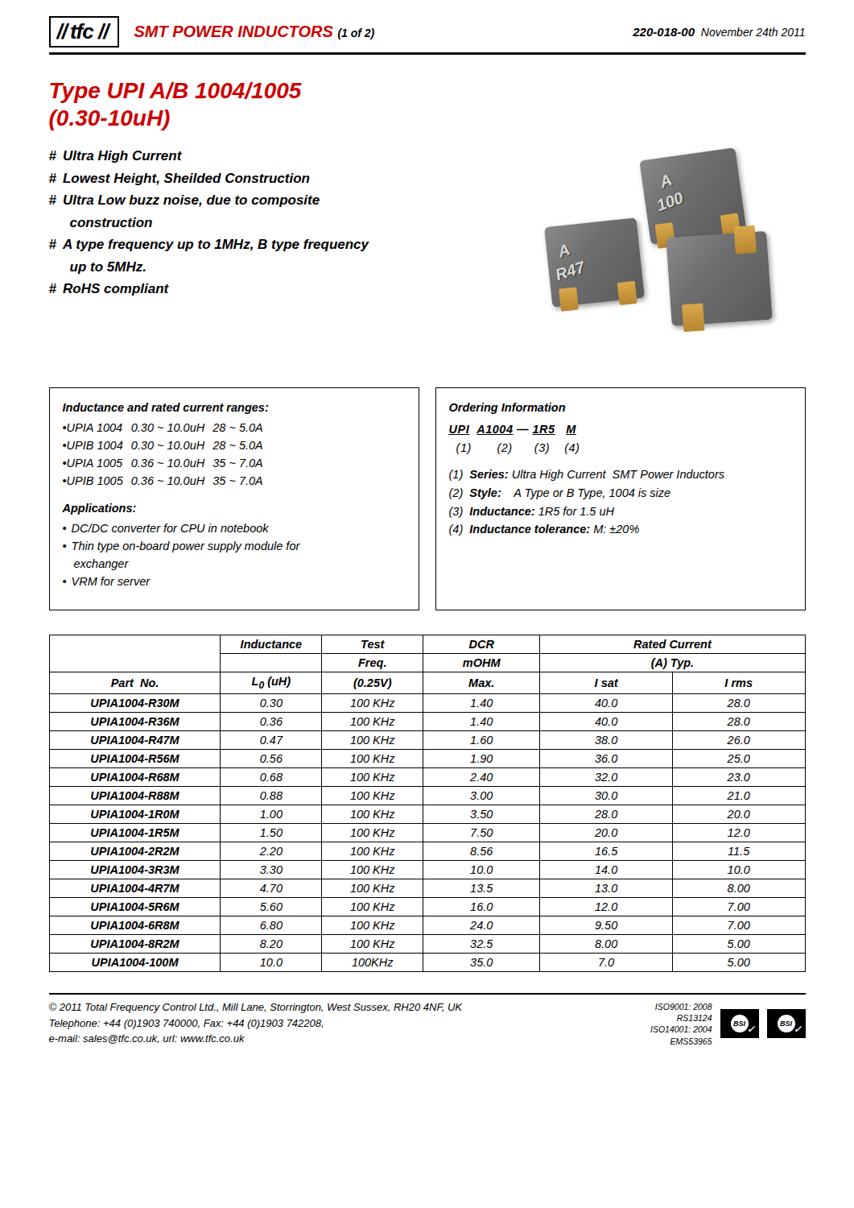//tfc //
SMT POWER INDUCTORS (1 of 2)
220-018-00 November 24th 2011
Type UPI A/B 1004/1005
(0.30-10uH)
#Ultra High Current
#Lowest Height, Sheilded Construction
#Ultra Low buzz noise, due to composite
construction
#A type frequency up to 1MHz, B type frequency
up to 5MHz.
#RoHS compliant
A 100
A R47
Inductance and rated current ranges:
| • UPIA 1004 | 0.30 ~ 10.0uH | 28 ~ 5.0A |
| • UPIB 1004 | 0.30 ~ 10.0uH | 28 ~ 5.0A |
| • UPIA 1005 | 0.36 ~ 10.0uH | 35 ~ 7.0A |
| • UPIB 1005 | 0.36 ~ 10.0uH | 35 ~ 7.0A |
Applications:
•DC/DC converter for CPU in notebook
•Thin type on-board power supply module for
exchanger
•VRM for server
Ordering Information
UPI A1004 — 1R5 M
(1) (2) (3) (4)
(1) Series: Ultra High Current SMT Power Inductors
(2) Style: A Type or B Type, 1004 is size
(3) Inductance: 1R5 for 1.5 uH
(4) Inductance tolerance: M: ±20%
| | Inductance | Test | DCR | Rated Current |
| --- | --- | --- | --- | --- |
| | Freq. | mOHM | (A) Typ. |
| Part No. | L 0 (uH) | (0.25V) | Max. | I sat | I rms |
| UPIA1004-R30M | 0.30 | 100 KHz | 1.40 | 40.0 | 28.0 |
| UPIA1004-R36M | 0.36 | 100 KHz | 1.40 | 40.0 | 28.0 |
| UPIA1004-R47M | 0.47 | 100 KHz | 1.60 | 38.0 | 26.0 |
| UPIA1004-R56M | 0.56 | 100 KHz | 1.90 | 36.0 | 25.0 |
| UPIA1004-R68M | 0.68 | 100 KHz | 2.40 | 32.0 | 23.0 |
| UPIA1004-R88M | 0.88 | 100 KHz | 3.00 | 30.0 | 21.0 |
| UPIA1004-1R0M | 1.00 | 100 KHz | 3.50 | 28.0 | 20.0 |
| UPIA1004-1R5M | 1.50 | 100 KHz | 7.50 | 20.0 | 12.0 |
| UPIA1004-2R2M | 2.20 | 100 KHz | 8.56 | 16.5 | 11.5 |
| UPIA1004-3R3M | 3.30 | 100 KHz | 10.0 | 14.0 | 10.0 |
| UPIA1004-4R7M | 4.70 | 100 KHz | 13.5 | 13.0 | 8.00 |
| UPIA1004-5R6M | 5.60 | 100 KHz | 16.0 | 12.0 | 7.00 |
| UPIA1004-6R8M | 6.80 | 100 KHz | 24.0 | 9.50 | 7.00 |
| UPIA1004-8R2M | 8.20 | 100 KHz | 32.5 | 8.00 | 5.00 |
| UPIA1004-100M | 10.0 | 100KHz | 35.0 | 7.0 | 5.00 |
© 2011 Total Frequency Control Ltd., Mill Lane, Storrington, West Sussex, RH20 4NF, UK
Telephone: +44 (0)1903 740000, Fax: +44 (0)1903 742208,
e-mail: sales@tfc.co.uk, url: www.tfc.co.uk
ISO9001: 2008
RS13124
ISO14001: 2004
EMS53965
BSI
✓
BSI
✓